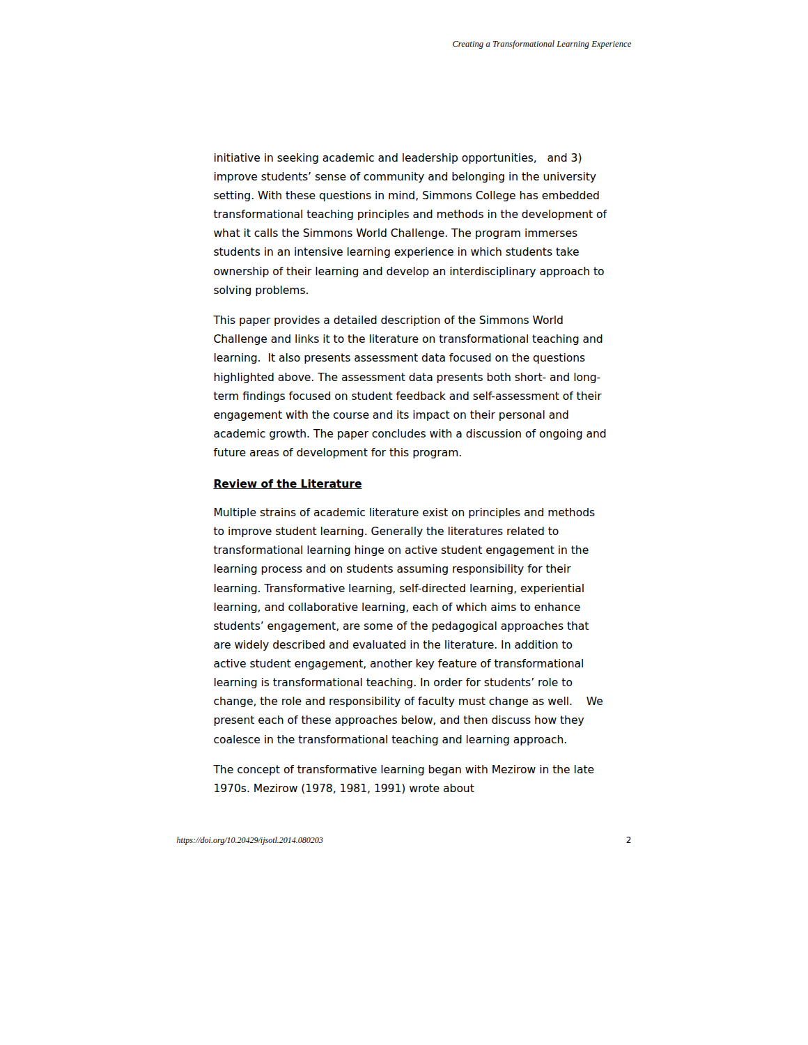Creating a Transformational Learning Experience
initiative in seeking academic and leadership opportunities, and 3) improve students’ sense of community and belonging in the university setting. With these questions in mind, Simmons College has embedded transformational teaching principles and methods in the development of what it calls the Simmons World Challenge. The program immerses students in an intensive learning experience in which students take ownership of their learning and develop an interdisciplinary approach to solving problems.
This paper provides a detailed description of the Simmons World Challenge and links it to the literature on transformational teaching and learning. It also presents assessment data focused on the questions highlighted above. The assessment data presents both short- and long-term findings focused on student feedback and self-assessment of their engagement with the course and its impact on their personal and academic growth. The paper concludes with a discussion of ongoing and future areas of development for this program.
Review of the Literature
Multiple strains of academic literature exist on principles and methods to improve student learning. Generally the literatures related to transformational learning hinge on active student engagement in the learning process and on students assuming responsibility for their learning. Transformative learning, self-directed learning, experiential learning, and collaborative learning, each of which aims to enhance students’ engagement, are some of the pedagogical approaches that are widely described and evaluated in the literature. In addition to active student engagement, another key feature of transformational learning is transformational teaching. In order for students’ role to change, the role and responsibility of faculty must change as well. We present each of these approaches below, and then discuss how they coalesce in the transformational teaching and learning approach.
The concept of transformative learning began with Mezirow in the late 1970s. Mezirow (1978, 1981, 1991) wrote about
https://doi.org/10.20429/ijsotl.2014.080203 2